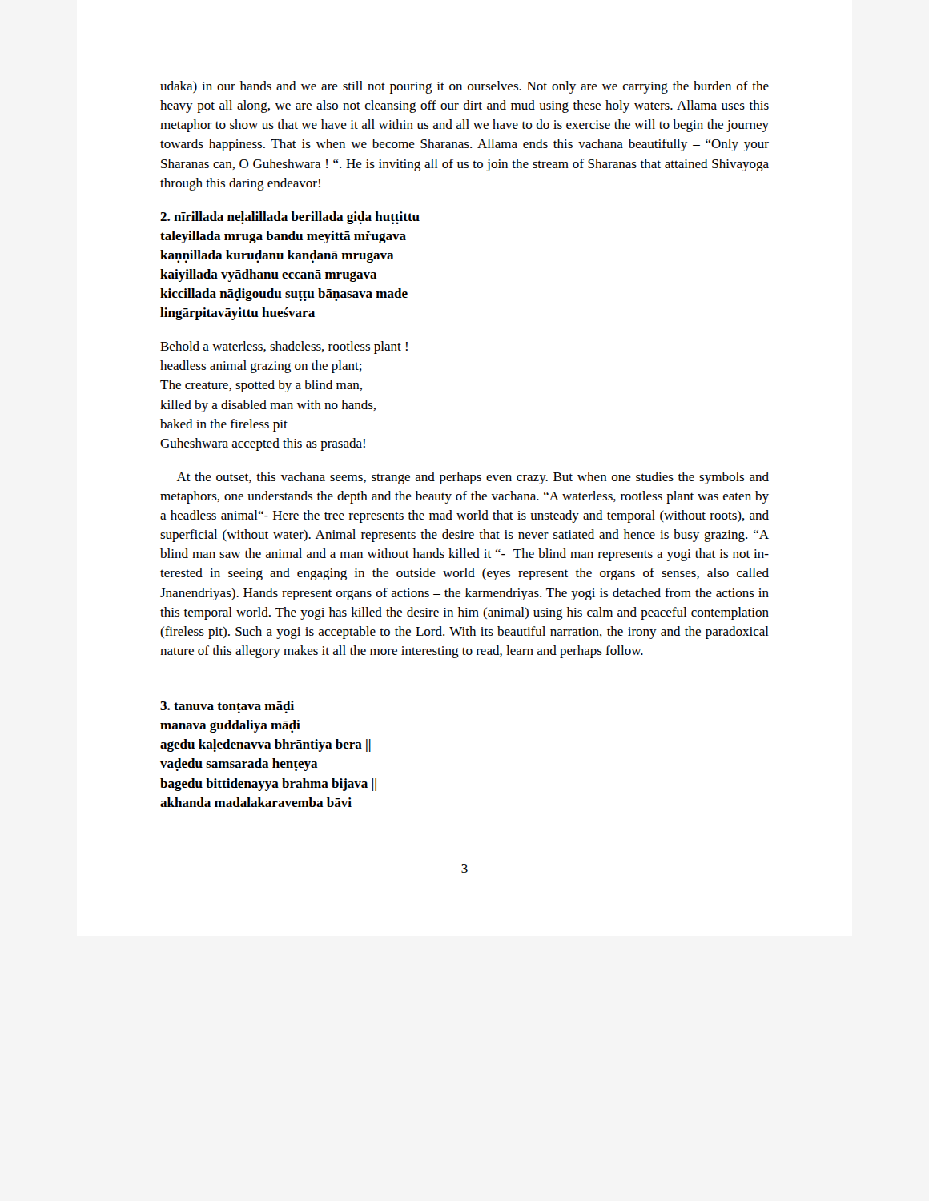udaka) in our hands and we are still not pouring it on ourselves. Not only are we carrying the burden of the heavy pot all along, we are also not cleansing off our dirt and mud using these holy waters. Allama uses this metaphor to show us that we have it all within us and all we have to do is exercise the will to begin the journey towards happiness. That is when we become Sharanas. Allama ends this vachana beautifully – “Only your Sharanas can, O Guheshwara ! “. He is inviting all of us to join the stream of Sharanas that attained Shivayoga through this daring endeavor!
2. nīrillada neḷalillada berillada giḍa huṭṭittu
taleyillada mruga bandu meyittā mřugava
kaṇṇillada kuruḍanu kanḍanā mrugava
kaiyillada vyādhanu eccanā mrugava
kiccillada nāḍigoudu suṭṭu bāṇasava made
lingārpitavāyittu hueśvara
Behold a waterless, shadeless, rootless plant !
headless animal grazing on the plant;
The creature, spotted by a blind man,
killed by a disabled man with no hands,
baked in the fireless pit
Guheshwara accepted this as prasada!
At the outset, this vachana seems, strange and perhaps even crazy. But when one studies the symbols and metaphors, one understands the depth and the beauty of the vachana. “A waterless, rootless plant was eaten by a headless animal“- Here the tree represents the mad world that is unsteady and temporal (without roots), and superficial (without water). Animal represents the desire that is never satiated and hence is busy grazing. “A blind man saw the animal and a man without hands killed it “- The blind man represents a yogi that is not interested in seeing and engaging in the outside world (eyes represent the organs of senses, also called Jnanendriyas). Hands represent organs of actions – the karmendriyas. The yogi is detached from the actions in this temporal world. The yogi has killed the desire in him (animal) using his calm and peaceful contemplation (fireless pit). Such a yogi is acceptable to the Lord. With its beautiful narration, the irony and the paradoxical nature of this allegory makes it all the more interesting to read, learn and perhaps follow.
3. tanuva tonṭava māḍi
manava guddaliya māḍi
agedu kaḷedenavva bhrāntiya bera ||
vaḍedu samsarada henṭeya
bagedu bittidenayya brahma bijava ||
akhanda madalakaravemba bāvi
3